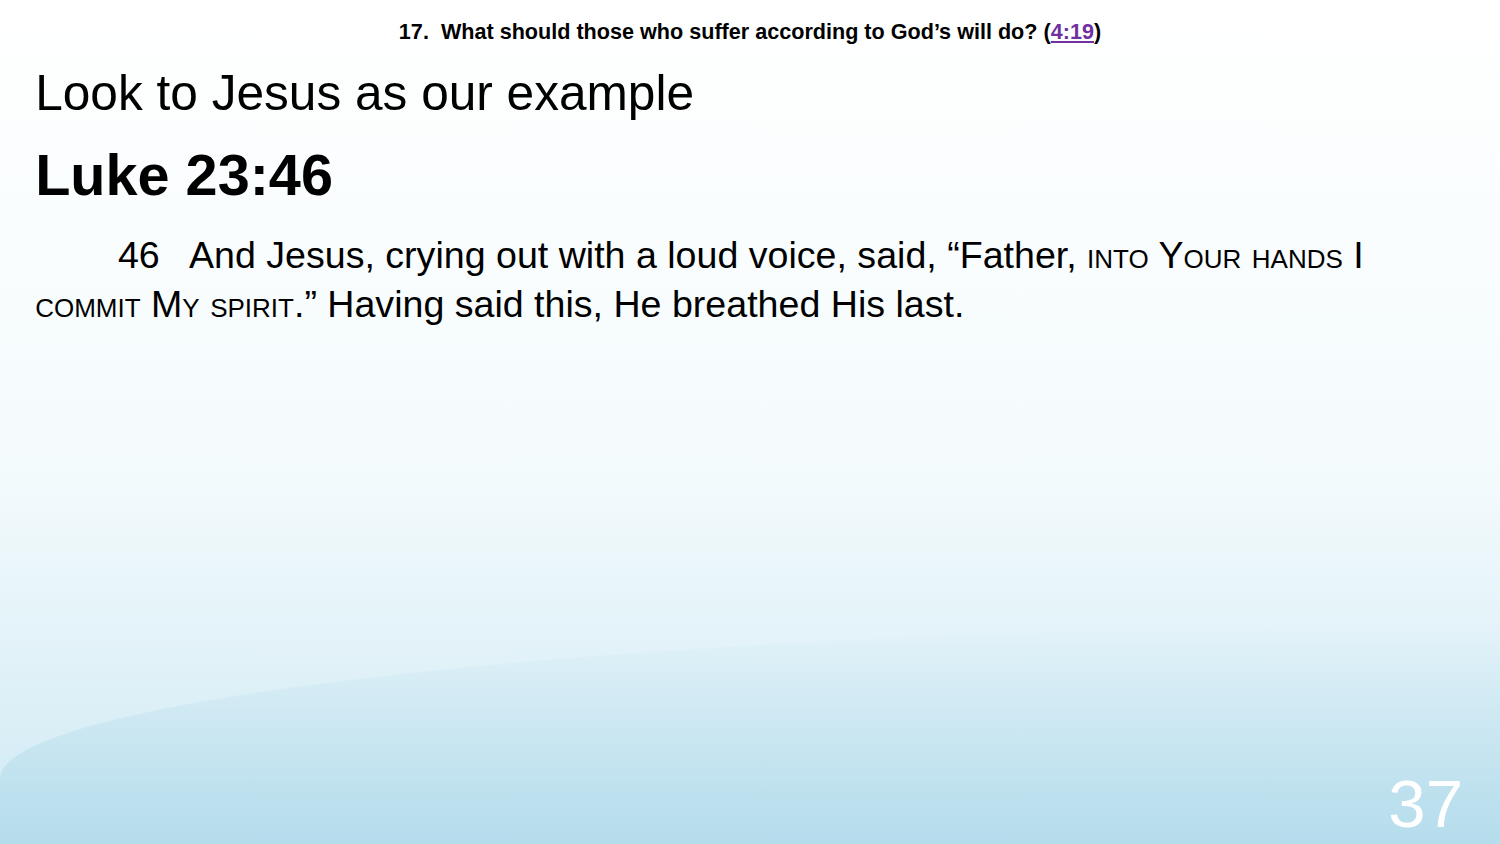17. What should those who suffer according to God’s will do? (4:19)
Look to Jesus as our example
Luke 23:46
46 And Jesus, crying out with a loud voice, said, “Father, into Your hands I commit My spirit.” Having said this, He breathed His last.
37